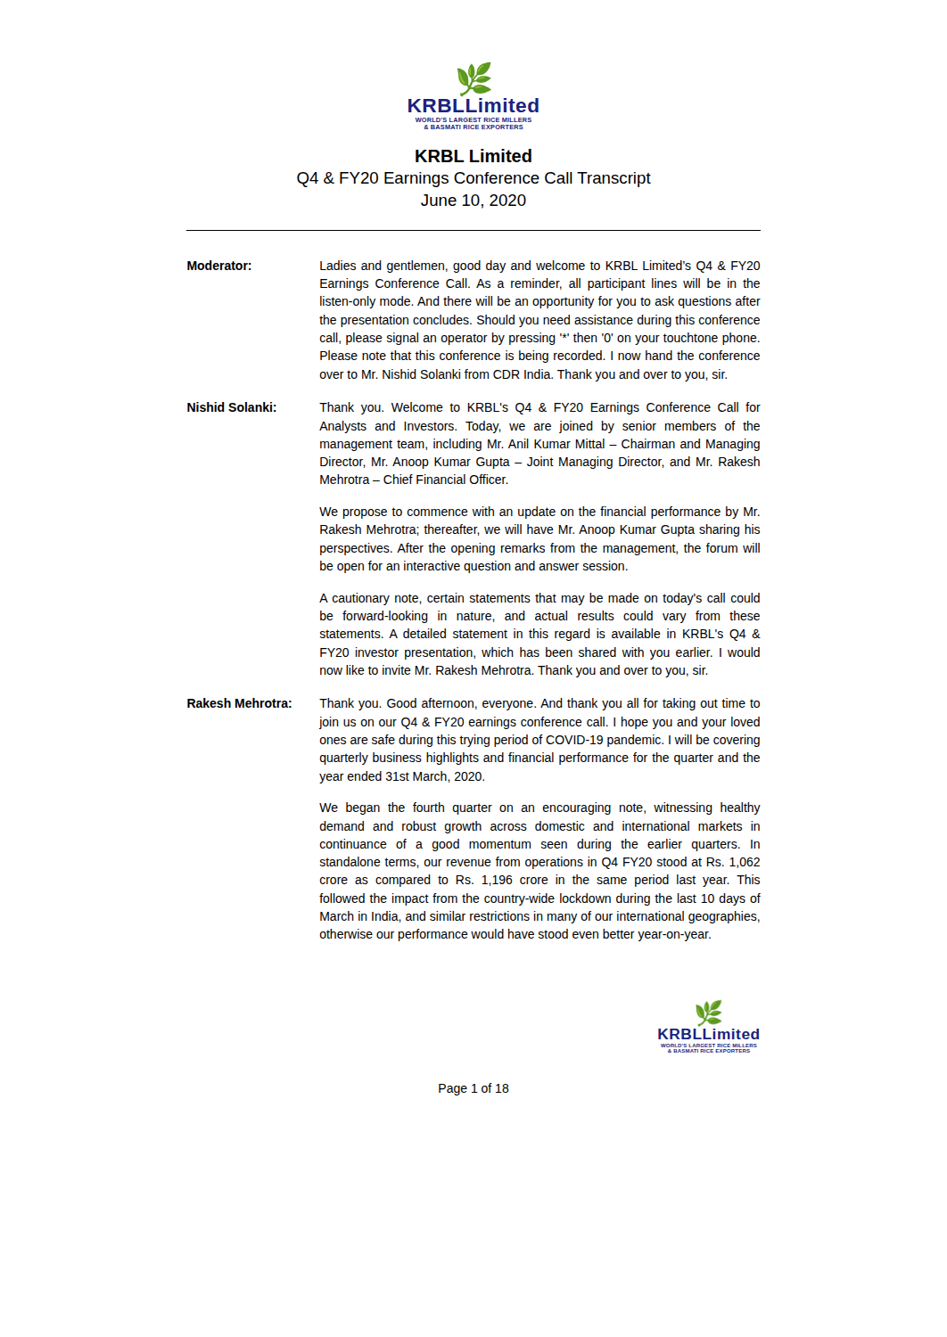🌿
KRBL Limited
WORLD'S LARGEST RICE MILLERS
& BASMATI RICE EXPORTERS
KRBL Limited
Q4 & FY20 Earnings Conference Call Transcript
June 10, 2020
| Moderator: | Ladies and gentlemen, good day and welcome to KRBL Limited’s Q4 & FY20 Earnings Conference Call. As a reminder, all participant lines will be in the listen-only mode. And there will be an opportunity for you to ask questions after the presentation concludes. Should you need assistance during this conference call, please signal an operator by pressing '*' then '0' on your touchtone phone. Please note that this conference is being recorded. I now hand the conference over to Mr. Nishid Solanki from CDR India. Thank you and over to you, sir. |
| Nishid Solanki: | Thank you. Welcome to KRBL's Q4 & FY20 Earnings Conference Call for Analysts and Investors. Today, we are joined by senior members of the management team, including Mr. Anil Kumar Mittal – Chairman and Managing Director, Mr. Anoop Kumar Gupta – Joint Managing Director, and Mr. Rakesh Mehrotra – Chief Financial Officer. We propose to commence with an update on the financial performance by Mr. Rakesh Mehrotra; thereafter, we will have Mr. Anoop Kumar Gupta sharing his perspectives. After the opening remarks from the management, the forum will be open for an interactive question and answer session. A cautionary note, certain statements that may be made on today's call could be forward-looking in nature, and actual results could vary from these statements. A detailed statement in this regard is available in KRBL's Q4 & FY20 investor presentation, which has been shared with you earlier. I would now like to invite Mr. Rakesh Mehrotra. Thank you and over to you, sir. |
| Rakesh Mehrotra: | Thank you. Good afternoon, everyone. And thank you all for taking out time to join us on our Q4 & FY20 earnings conference call. I hope you and your loved ones are safe during this trying period of COVID-19 pandemic. I will be covering quarterly business highlights and financial performance for the quarter and the year ended 31st March, 2020. We began the fourth quarter on an encouraging note, witnessing healthy demand and robust growth across domestic and international markets in continuance of a good momentum seen during the earlier quarters. In standalone terms, our revenue from operations in Q4 FY20 stood at Rs. 1,062 crore as compared to Rs. 1,196 crore in the same period last year. This followed the impact from the country-wide lockdown during the last 10 days of March in India, and similar restrictions in many of our international geographies, otherwise our performance would have stood even better year-on-year. |
🌿
KRBL Limited
WORLD'S LARGEST RICE MILLERS
& BASMATI RICE EXPORTERS
Page 1 of 18